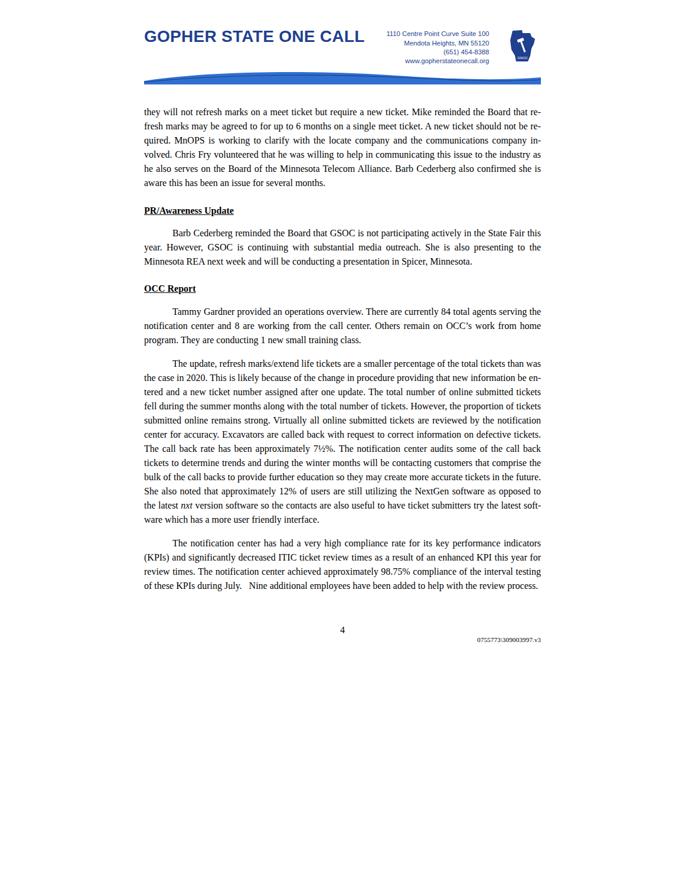GOPHER STATE ONE CALL
1110 Centre Point Curve Suite 100
Mendota Heights, MN 55120
(651) 454-8388
www.gopherstateonecall.org
GSOC
they will not refresh marks on a meet ticket but require a new ticket. Mike reminded the Board that refresh marks may be agreed to for up to 6 months on a single meet ticket. A new ticket should not be required. MnOPS is working to clarify with the locate company and the communications company involved. Chris Fry volunteered that he was willing to help in communicating this issue to the industry as he also serves on the Board of the Minnesota Telecom Alliance. Barb Cederberg also confirmed she is aware this has been an issue for several months.
PR/Awareness Update
Barb Cederberg reminded the Board that GSOC is not participating actively in the State Fair this year. However, GSOC is continuing with substantial media outreach. She is also presenting to the Minnesota REA next week and will be conducting a presentation in Spicer, Minnesota.
OCC Report
Tammy Gardner provided an operations overview. There are currently 84 total agents serving the notification center and 8 are working from the call center. Others remain on OCC’s work from home program. They are conducting 1 new small training class.
The update, refresh marks/extend life tickets are a smaller percentage of the total tickets than was the case in 2020. This is likely because of the change in procedure providing that new information be entered and a new ticket number assigned after one update. The total number of online submitted tickets fell during the summer months along with the total number of tickets. However, the proportion of tickets submitted online remains strong. Virtually all online submitted tickets are reviewed by the notification center for accuracy. Excavators are called back with request to correct information on defective tickets. The call back rate has been approximately 7½%. The notification center audits some of the call back tickets to determine trends and during the winter months will be contacting customers that comprise the bulk of the call backs to provide further education so they may create more accurate tickets in the future. She also noted that approximately 12% of users are still utilizing the NextGen software as opposed to the latest nxt version software so the contacts are also useful to have ticket submitters try the latest software which has a more user friendly interface.
The notification center has had a very high compliance rate for its key performance indicators (KPIs) and significantly decreased ITIC ticket review times as a result of an enhanced KPI this year for review times. The notification center achieved approximately 98.75% compliance of the interval testing of these KPIs during July. Nine additional employees have been added to help with the review process.
4
0755773\309003997.v3